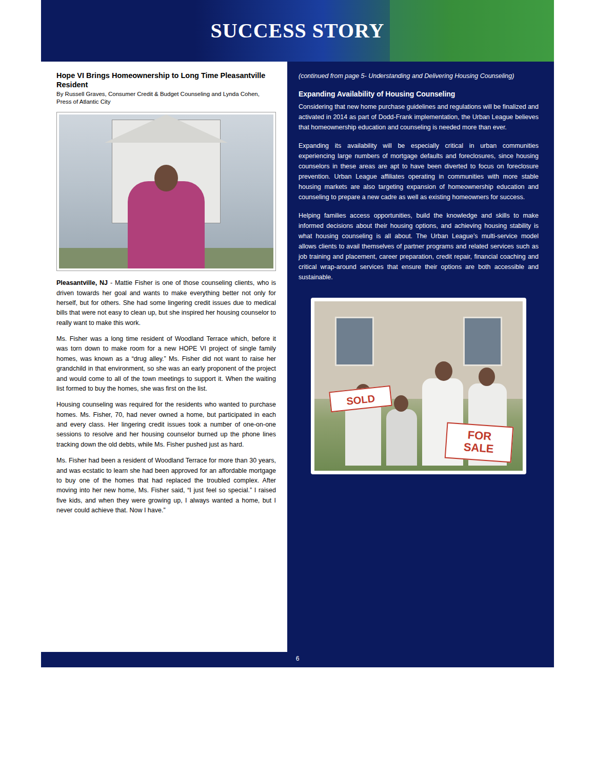SUCCESS STORY
Hope VI Brings Homeownership to Long Time Pleasantville Resident
By Russell Graves, Consumer Credit & Budget Counseling and Lynda Cohen, Press of Atlantic City
Pleasantville, NJ - Mattie Fisher is one of those counseling clients, who is driven towards her goal and wants to make everything better not only for herself, but for others. She had some lingering credit issues due to medical bills that were not easy to clean up, but she inspired her housing counselor to really want to make this work.
Ms. Fisher was a long time resident of Woodland Terrace which, before it was torn down to make room for a new HOPE VI project of single family homes, was known as a “drug alley.” Ms. Fisher did not want to raise her grandchild in that environment, so she was an early proponent of the project and would come to all of the town meetings to support it. When the waiting list formed to buy the homes, she was first on the list.
Housing counseling was required for the residents who wanted to purchase homes. Ms. Fisher, 70, had never owned a home, but participated in each and every class. Her lingering credit issues took a number of one-on-one sessions to resolve and her housing counselor burned up the phone lines tracking down the old debts, while Ms. Fisher pushed just as hard.
Ms. Fisher had been a resident of Woodland Terrace for more than 30 years, and was ecstatic to learn she had been approved for an affordable mortgage to buy one of the homes that had replaced the troubled complex. After moving into her new home, Ms. Fisher said, “I just feel so special.” I raised five kids, and when they were growing up, I always wanted a home, but I never could achieve that. Now I have.”
(continued from page 5- Understanding and Delivering Housing Counseling)
Expanding Availability of Housing Counseling
Considering that new home purchase guidelines and regulations will be finalized and activated in 2014 as part of Dodd-Frank implementation, the Urban League believes that homeownership education and counseling is needed more than ever.
Expanding its availability will be especially critical in urban communities experiencing large numbers of mortgage defaults and foreclosures, since housing counselors in these areas are apt to have been diverted to focus on foreclosure prevention. Urban League affiliates operating in communities with more stable housing markets are also targeting expansion of homeownership education and counseling to prepare a new cadre as well as existing homeowners for success.
Helping families access opportunities, build the knowledge and skills to make informed decisions about their housing options, and achieving housing stability is what housing counseling is all about. The Urban League’s multi-service model allows clients to avail themselves of partner programs and related services such as job training and placement, career preparation, credit repair, financial coaching and critical wrap-around services that ensure their options are both accessible and sustainable.
SOLD
FOR
SALE
6